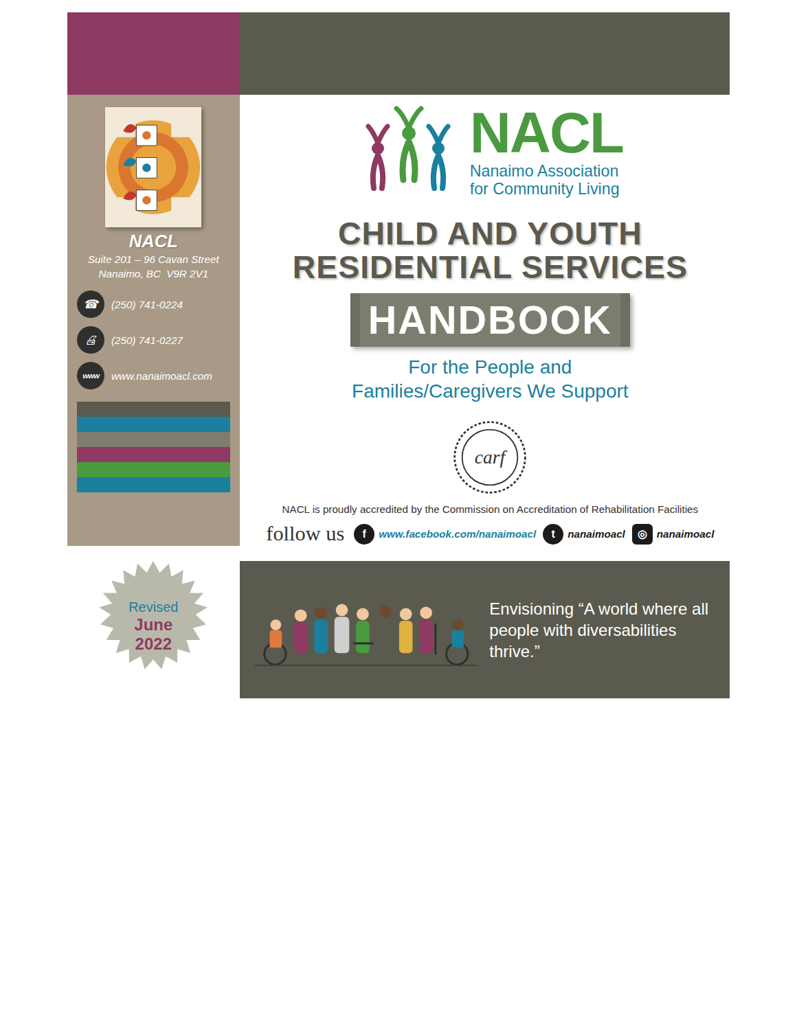NACL
Suite 201 – 96 Cavan Street
Nanaimo, BC V9R 2V1
☎(250) 741-0224
🖨(250) 741-0227
WWW www.nanaimoacl.com
NACL
Nanaimo Association
for Community Living
Child and Youth
Residential Services
HANDBOOK
For the People and
Families/Caregivers We Support
carf
NACL is proudly accredited by the Commission on Accreditation of Rehabilitation Facilities
follow us f www.facebook.com/nanaimoacl t nanaimoacl ◎ nanaimoacl
Revised
June
2022
Envisioning “A world where all people with diversabilities thrive.”